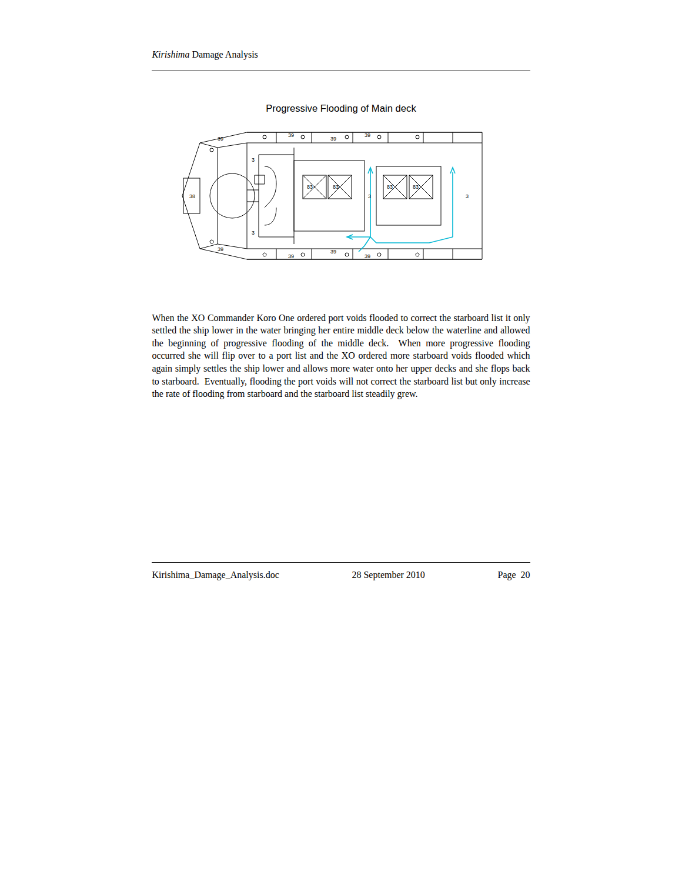Kirishima Damage Analysis
Progressive Flooding of Main deck
39 39 39 39 39 39 39 39 3 3 38 83 83 83 83 3 3
When the XO Commander Koro One ordered port voids flooded to correct the starboard list it only settled the ship lower in the water bringing her entire middle deck below the waterline and allowed the beginning of progressive flooding of the middle deck. When more progressive flooding occurred she will flip over to a port list and the XO ordered more starboard voids flooded which again simply settles the ship lower and allows more water onto her upper decks and she flops back to starboard. Eventually, flooding the port voids will not correct the starboard list but only increase the rate of flooding from starboard and the starboard list steadily grew.
Kirishima_Damage_Analysis.doc 28 September 2010 Page 20